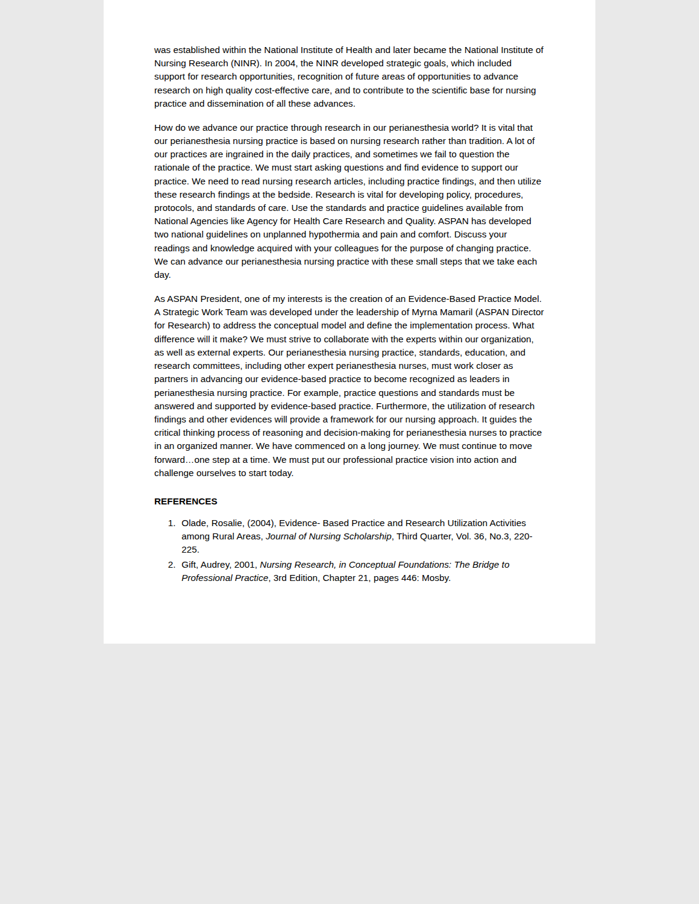was established within the National Institute of Health and later became the National Institute of Nursing Research (NINR). In 2004, the NINR developed strategic goals, which included support for research opportunities, recognition of future areas of opportunities to advance research on high quality cost-effective care, and to contribute to the scientific base for nursing practice and dissemination of all these advances.
How do we advance our practice through research in our perianesthesia world? It is vital that our perianesthesia nursing practice is based on nursing research rather than tradition. A lot of our practices are ingrained in the daily practices, and sometimes we fail to question the rationale of the practice. We must start asking questions and find evidence to support our practice. We need to read nursing research articles, including practice findings, and then utilize these research findings at the bedside. Research is vital for developing policy, procedures, protocols, and standards of care. Use the standards and practice guidelines available from National Agencies like Agency for Health Care Research and Quality. ASPAN has developed two national guidelines on unplanned hypothermia and pain and comfort. Discuss your readings and knowledge acquired with your colleagues for the purpose of changing practice. We can advance our perianesthesia nursing practice with these small steps that we take each day.
As ASPAN President, one of my interests is the creation of an Evidence-Based Practice Model. A Strategic Work Team was developed under the leadership of Myrna Mamaril (ASPAN Director for Research) to address the conceptual model and define the implementation process. What difference will it make? We must strive to collaborate with the experts within our organization, as well as external experts. Our perianesthesia nursing practice, standards, education, and research committees, including other expert perianesthesia nurses, must work closer as partners in advancing our evidence-based practice to become recognized as leaders in perianesthesia nursing practice. For example, practice questions and standards must be answered and supported by evidence-based practice. Furthermore, the utilization of research findings and other evidences will provide a framework for our nursing approach. It guides the critical thinking process of reasoning and decision-making for perianesthesia nurses to practice in an organized manner. We have commenced on a long journey. We must continue to move forward…one step at a time. We must put our professional practice vision into action and challenge ourselves to start today.
REFERENCES
Olade, Rosalie, (2004), Evidence- Based Practice and Research Utilization Activities among Rural Areas, Journal of Nursing Scholarship, Third Quarter, Vol. 36, No.3, 220- 225.
Gift, Audrey, 2001, Nursing Research, in Conceptual Foundations: The Bridge to Professional Practice, 3rd Edition, Chapter 21, pages 446: Mosby.